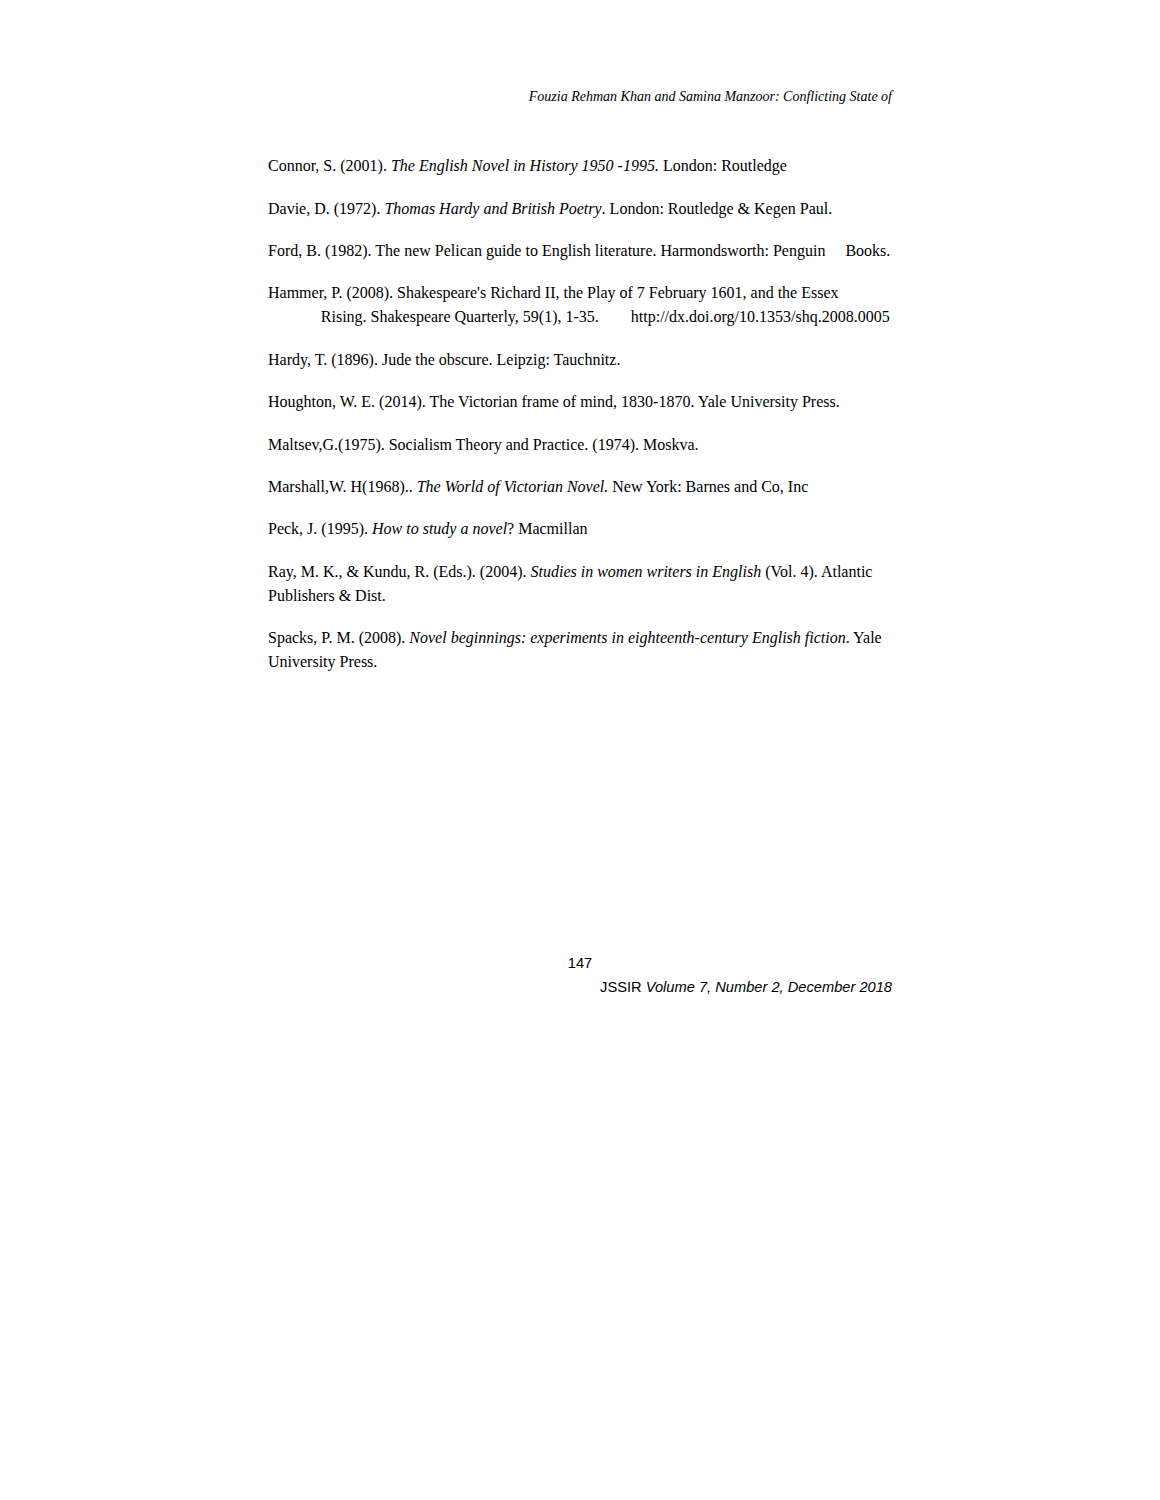Fouzia Rehman Khan and Samina Manzoor: Conflicting State of
Connor, S. (2001). The English Novel in History 1950 -1995. London: Routledge
Davie, D. (1972). Thomas Hardy and British Poetry. London: Routledge & Kegen Paul.
Ford, B. (1982). The new Pelican guide to English literature. Harmondsworth: Penguin Books.
Hammer, P. (2008). Shakespeare's Richard II, the Play of 7 February 1601, and the EssexRising. Shakespeare Quarterly, 59(1), 1-35. http://dx.doi.org/10.1353/shq.2008.0005
Hardy, T. (1896). Jude the obscure. Leipzig: Tauchnitz.
Houghton, W. E. (2014). The Victorian frame of mind, 1830-1870. Yale University Press.
Maltsev,G.(1975). Socialism Theory and Practice. (1974). Moskva.
Marshall,W. H(1968).. The World of Victorian Novel. New York: Barnes and Co, Inc
Peck, J. (1995). How to study a novel? Macmillan
Ray, M. K., & Kundu, R. (Eds.). (2004). Studies in women writers in English (Vol. 4). Atlantic Publishers & Dist.
Spacks, P. M. (2008). Novel beginnings: experiments in eighteenth-century English fiction. Yale University Press.
147
JSSIR Volume 7, Number 2, December 2018